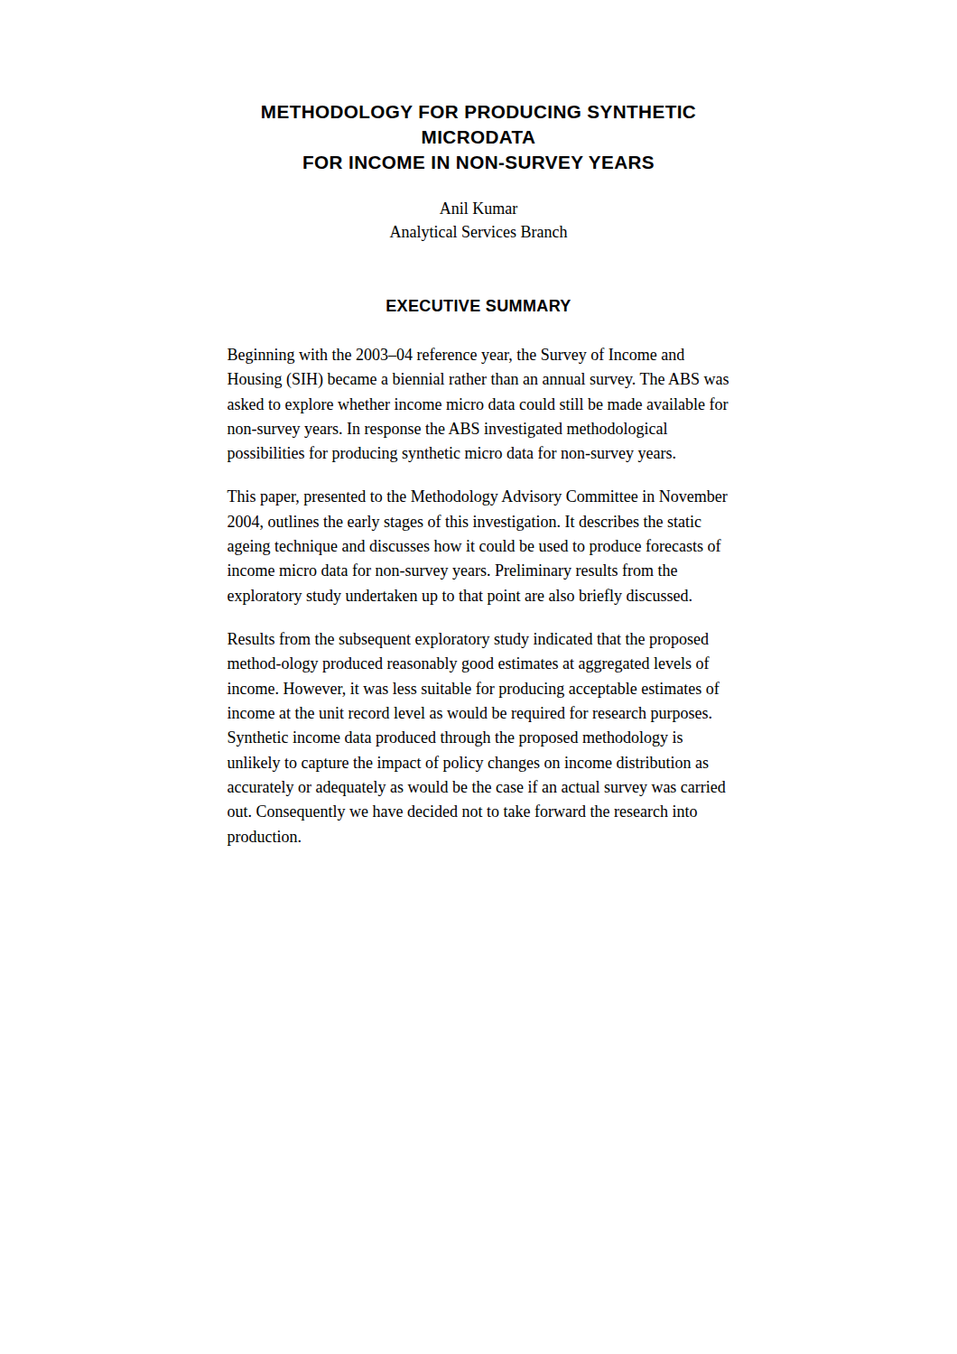Methodology for Producing Synthetic Microdata
for Income in Non-Survey Years
Anil Kumar
Analytical Services Branch
Executive Summary
Beginning with the 2003–04 reference year, the Survey of Income and Housing (SIH) became a biennial rather than an annual survey. The ABS was asked to explore whether income micro data could still be made available for non-survey years. In response the ABS investigated methodological possibilities for producing synthetic micro data for non-survey years.
This paper, presented to the Methodology Advisory Committee in November 2004, outlines the early stages of this investigation. It describes the static ageing technique and discusses how it could be used to produce forecasts of income micro data for non-survey years. Preliminary results from the exploratory study undertaken up to that point are also briefly discussed.
Results from the subsequent exploratory study indicated that the proposed method-ology produced reasonably good estimates at aggregated levels of income. However, it was less suitable for producing acceptable estimates of income at the unit record level as would be required for research purposes. Synthetic income data produced through the proposed methodology is unlikely to capture the impact of policy changes on income distribution as accurately or adequately as would be the case if an actual survey was carried out. Consequently we have decided not to take forward the research into production.